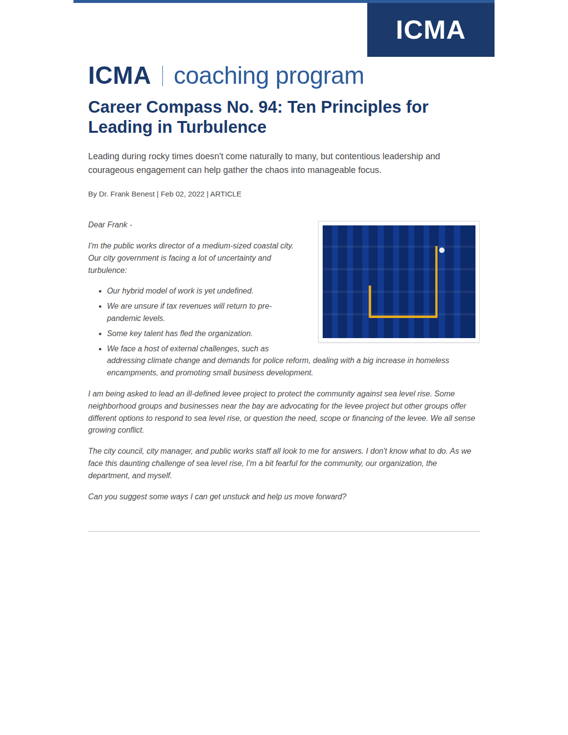ICMA
ICMA coaching program
Career Compass No. 94: Ten Principles for Leading in Turbulence
Leading during rocky times doesn't come naturally to many, but contentious leadership and courageous engagement can help gather the chaos into manageable focus.
By Dr. Frank Benest | Feb 02, 2022 | ARTICLE
Dear Frank -
I'm the public works director of a medium-sized coastal city. Our city government is facing a lot of uncertainty and turbulence:
Our hybrid model of work is yet undefined.
We are unsure if tax revenues will return to pre-pandemic levels.
Some key talent has fled the organization.
We face a host of external challenges, such as addressing climate change and demands for police reform, dealing with a big increase in homeless encampments, and promoting small business development.
I am being asked to lead an ill-defined levee project to protect the community against sea level rise. Some neighborhood groups and businesses near the bay are advocating for the levee project but other groups offer different options to respond to sea level rise, or question the need, scope or financing of the levee. We all sense growing conflict.
The city council, city manager, and public works staff all look to me for answers. I don't know what to do. As we face this daunting challenge of sea level rise, I'm a bit fearful for the community, our organization, the department, and myself.
Can you suggest some ways I can get unstuck and help us move forward?